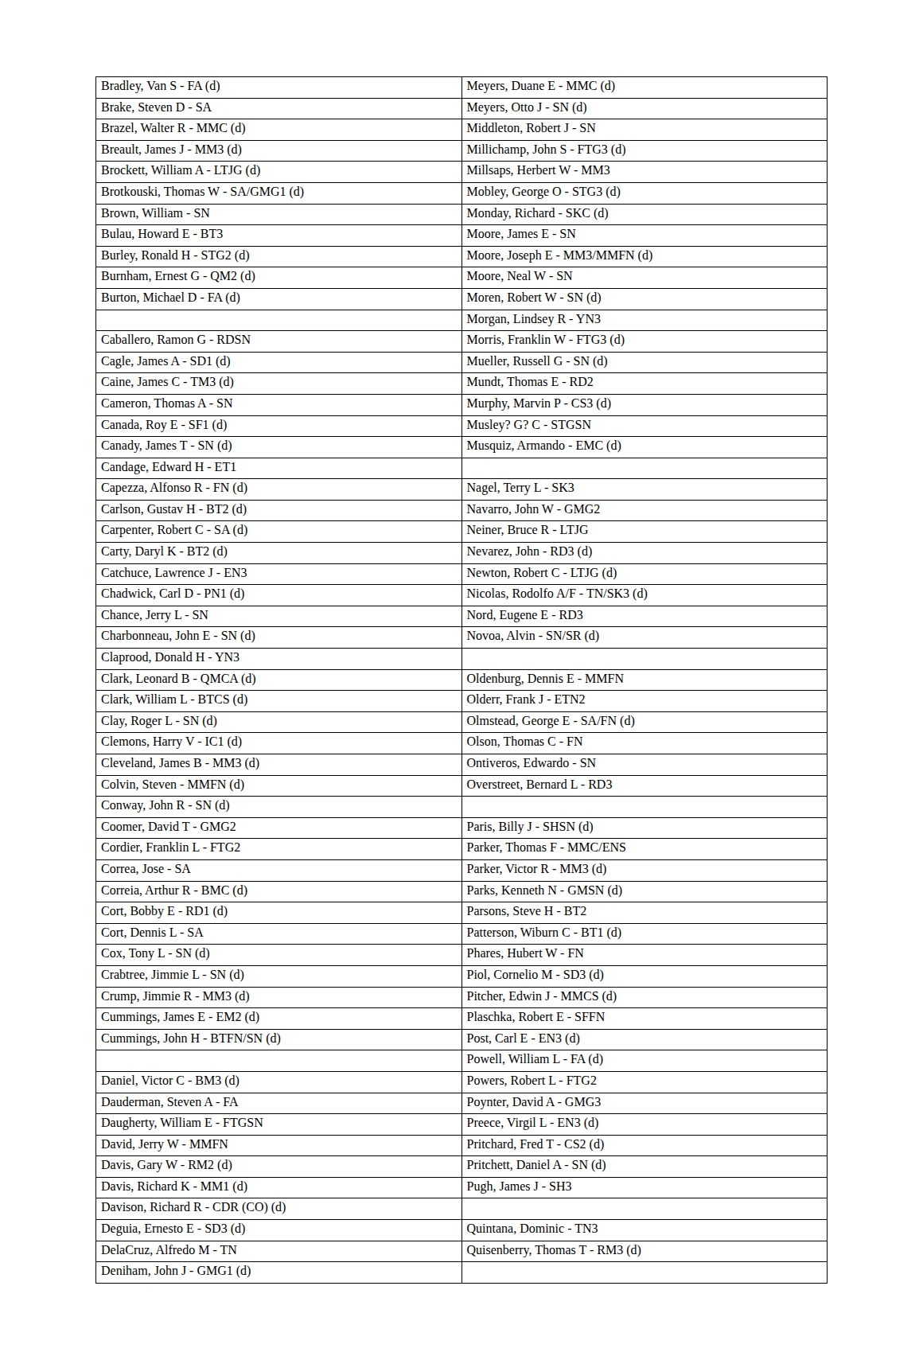| Bradley, Van S - FA (d) | Meyers, Duane E - MMC (d) |
| Brake, Steven D - SA | Meyers, Otto J - SN (d) |
| Brazel, Walter R - MMC (d) | Middleton, Robert J - SN |
| Breault, James J - MM3 (d) | Millichamp, John S - FTG3 (d) |
| Brockett, William A - LTJG (d) | Millsaps, Herbert W - MM3 |
| Brotkouski, Thomas W - SA/GMG1 (d) | Mobley, George O - STG3 (d) |
| Brown, William - SN | Monday, Richard - SKC (d) |
| Bulau, Howard E - BT3 | Moore, James E - SN |
| Burley, Ronald H - STG2 (d) | Moore, Joseph E - MM3/MMFN (d) |
| Burnham, Ernest G - QM2 (d) | Moore, Neal W - SN |
| Burton, Michael D - FA (d) | Moren, Robert W - SN (d) |
| | Morgan, Lindsey R - YN3 |
| Caballero, Ramon G - RDSN | Morris, Franklin W - FTG3 (d) |
| Cagle, James A - SD1 (d) | Mueller, Russell G - SN (d) |
| Caine, James C - TM3 (d) | Mundt, Thomas E - RD2 |
| Cameron, Thomas A - SN | Murphy, Marvin P - CS3 (d) |
| Canada, Roy E - SF1 (d) | Musley? G? C - STGSN |
| Canady, James T - SN (d) | Musquiz, Armando - EMC (d) |
| Candage, Edward H - ET1 | |
| Capezza, Alfonso R - FN (d) | Nagel, Terry L - SK3 |
| Carlson, Gustav H - BT2 (d) | Navarro, John W - GMG2 |
| Carpenter, Robert C - SA (d) | Neiner, Bruce R - LTJG |
| Carty, Daryl K - BT2 (d) | Nevarez, John - RD3 (d) |
| Catchuce, Lawrence J - EN3 | Newton, Robert C - LTJG (d) |
| Chadwick, Carl D - PN1 (d) | Nicolas, Rodolfo A/F - TN/SK3 (d) |
| Chance, Jerry L - SN | Nord, Eugene E - RD3 |
| Charbonneau, John E - SN (d) | Novoa, Alvin - SN/SR (d) |
| Claprood, Donald H - YN3 | |
| Clark, Leonard B - QMCA (d) | Oldenburg, Dennis E - MMFN |
| Clark, William L - BTCS (d) | Olderr, Frank J - ETN2 |
| Clay, Roger L - SN (d) | Olmstead, George E - SA/FN (d) |
| Clemons, Harry V - IC1 (d) | Olson, Thomas C - FN |
| Cleveland, James B - MM3 (d) | Ontiveros, Edwardo - SN |
| Colvin, Steven - MMFN (d) | Overstreet, Bernard L - RD3 |
| Conway, John R - SN (d) | |
| Coomer, David T - GMG2 | Paris, Billy J - SHSN (d) |
| Cordier, Franklin L - FTG2 | Parker, Thomas F - MMC/ENS |
| Correa, Jose - SA | Parker, Victor R - MM3 (d) |
| Correia, Arthur R - BMC (d) | Parks, Kenneth N - GMSN (d) |
| Cort, Bobby E - RD1 (d) | Parsons, Steve H - BT2 |
| Cort, Dennis L - SA | Patterson, Wiburn C - BT1 (d) |
| Cox, Tony L - SN (d) | Phares, Hubert W - FN |
| Crabtree, Jimmie L - SN (d) | Piol, Cornelio M - SD3 (d) |
| Crump, Jimmie R - MM3 (d) | Pitcher, Edwin J - MMCS (d) |
| Cummings, James E - EM2 (d) | Plaschka, Robert E - SFFN |
| Cummings, John H - BTFN/SN (d) | Post, Carl E - EN3 (d) |
| | Powell, William L - FA (d) |
| Daniel, Victor C - BM3 (d) | Powers, Robert L - FTG2 |
| Dauderman, Steven A - FA | Poynter, David A - GMG3 |
| Daugherty, William E - FTGSN | Preece, Virgil L - EN3 (d) |
| David, Jerry W - MMFN | Pritchard, Fred T - CS2 (d) |
| Davis, Gary W - RM2 (d) | Pritchett, Daniel A - SN (d) |
| Davis, Richard K - MM1 (d) | Pugh, James J - SH3 |
| Davison, Richard R - CDR (CO) (d) | |
| Deguia, Ernesto E - SD3 (d) | Quintana, Dominic - TN3 |
| DelaCruz, Alfredo M - TN | Quisenberry, Thomas T - RM3 (d) |
| Deniham, John J - GMG1 (d) | |